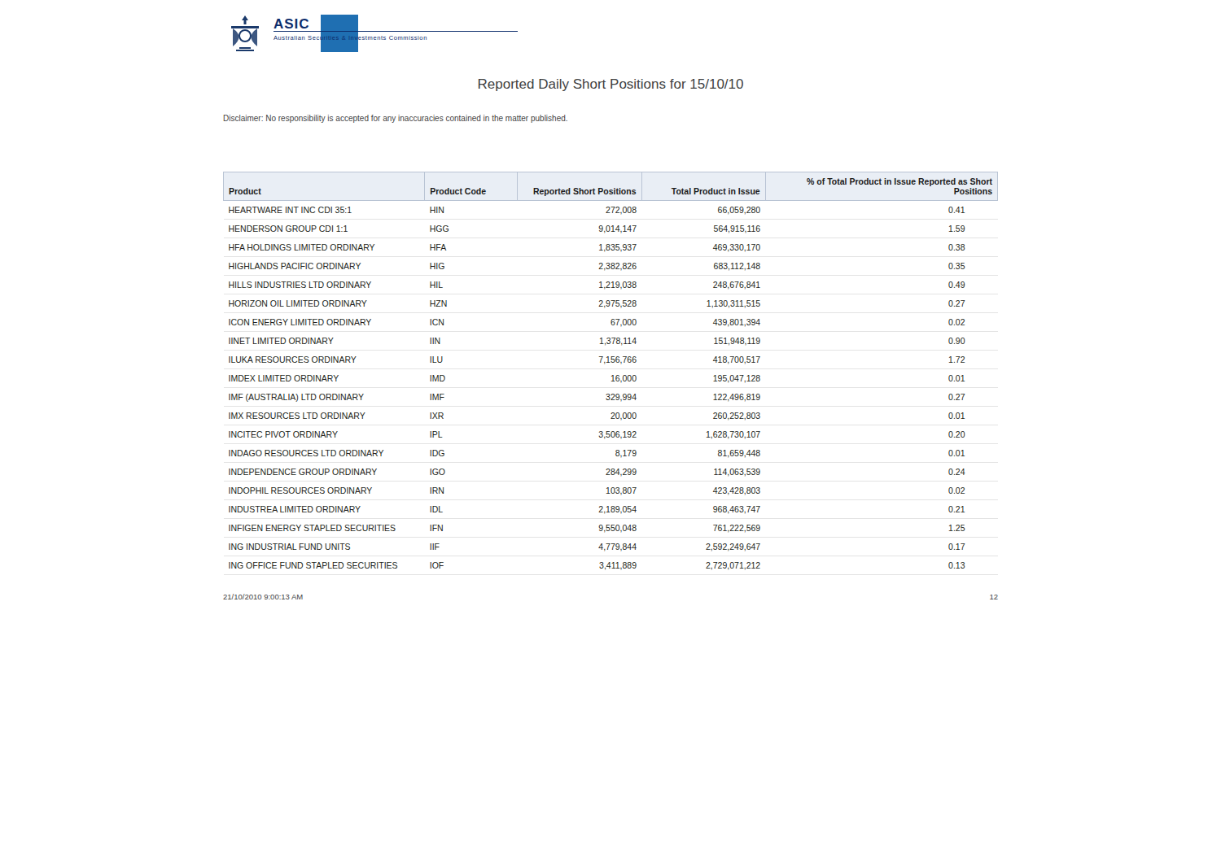ASIC
Australian Securities & Investments Commission
Reported Daily Short Positions for 15/10/10
Disclaimer: No responsibility is accepted for any inaccuracies contained in the matter published.
| Product | Product Code | Reported Short Positions | Total Product in Issue | % of Total Product in Issue Reported as Short Positions |
| --- | --- | --- | --- | --- |
| HEARTWARE INT INC CDI 35:1 | HIN | 272,008 | 66,059,280 | 0.41 |
| HENDERSON GROUP CDI 1:1 | HGG | 9,014,147 | 564,915,116 | 1.59 |
| HFA HOLDINGS LIMITED ORDINARY | HFA | 1,835,937 | 469,330,170 | 0.38 |
| HIGHLANDS PACIFIC ORDINARY | HIG | 2,382,826 | 683,112,148 | 0.35 |
| HILLS INDUSTRIES LTD ORDINARY | HIL | 1,219,038 | 248,676,841 | 0.49 |
| HORIZON OIL LIMITED ORDINARY | HZN | 2,975,528 | 1,130,311,515 | 0.27 |
| ICON ENERGY LIMITED ORDINARY | ICN | 67,000 | 439,801,394 | 0.02 |
| IINET LIMITED ORDINARY | IIN | 1,378,114 | 151,948,119 | 0.90 |
| ILUKA RESOURCES ORDINARY | ILU | 7,156,766 | 418,700,517 | 1.72 |
| IMDEX LIMITED ORDINARY | IMD | 16,000 | 195,047,128 | 0.01 |
| IMF (AUSTRALIA) LTD ORDINARY | IMF | 329,994 | 122,496,819 | 0.27 |
| IMX RESOURCES LTD ORDINARY | IXR | 20,000 | 260,252,803 | 0.01 |
| INCITEC PIVOT ORDINARY | IPL | 3,506,192 | 1,628,730,107 | 0.20 |
| INDAGO RESOURCES LTD ORDINARY | IDG | 8,179 | 81,659,448 | 0.01 |
| INDEPENDENCE GROUP ORDINARY | IGO | 284,299 | 114,063,539 | 0.24 |
| INDOPHIL RESOURCES ORDINARY | IRN | 103,807 | 423,428,803 | 0.02 |
| INDUSTREA LIMITED ORDINARY | IDL | 2,189,054 | 968,463,747 | 0.21 |
| INFIGEN ENERGY STAPLED SECURITIES | IFN | 9,550,048 | 761,222,569 | 1.25 |
| ING INDUSTRIAL FUND UNITS | IIF | 4,779,844 | 2,592,249,647 | 0.17 |
| ING OFFICE FUND STAPLED SECURITIES | IOF | 3,411,889 | 2,729,071,212 | 0.13 |
21/10/2010 9:00:13 AM 12